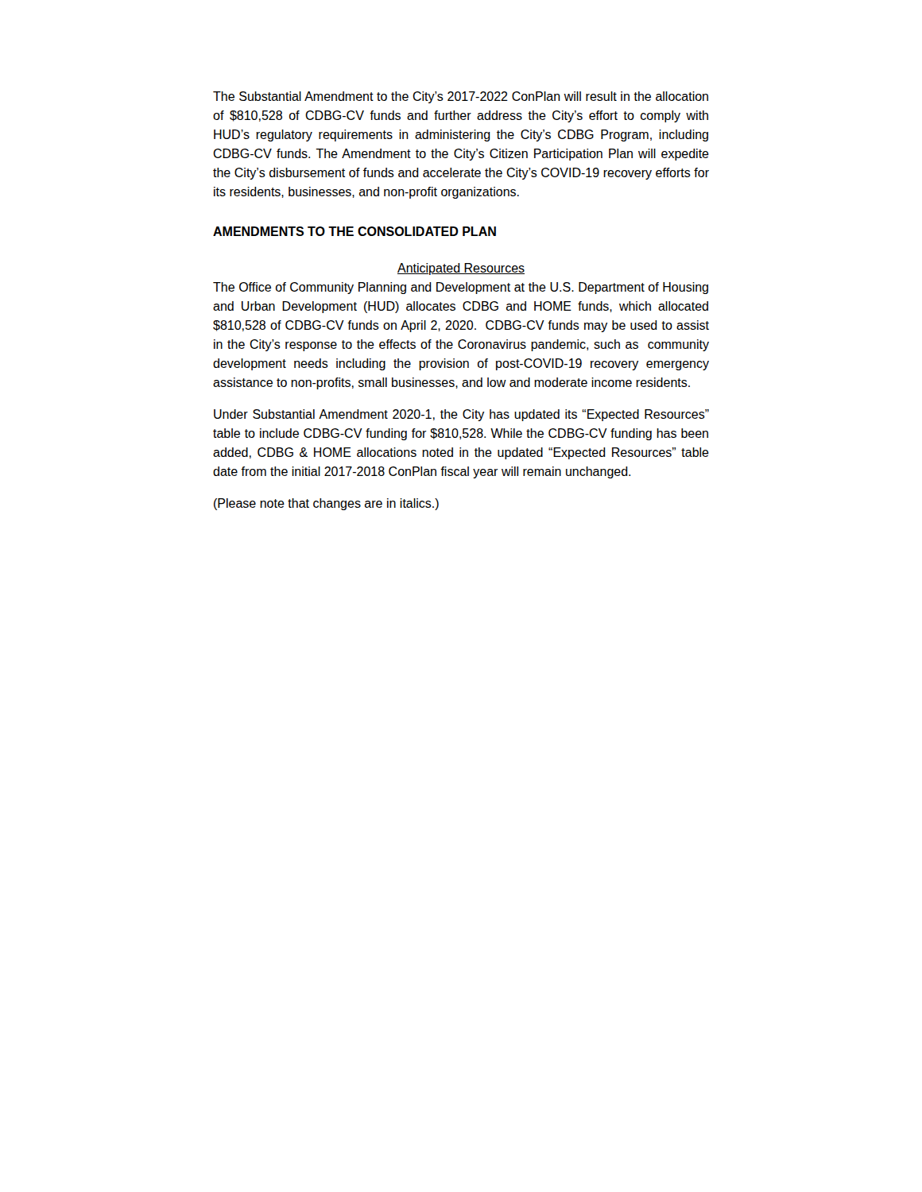The Substantial Amendment to the City’s 2017-2022 ConPlan will result in the allocation of $810,528 of CDBG-CV funds and further address the City’s effort to comply with HUD’s regulatory requirements in administering the City’s CDBG Program, including CDBG-CV funds. The Amendment to the City’s Citizen Participation Plan will expedite the City’s disbursement of funds and accelerate the City’s COVID-19 recovery efforts for its residents, businesses, and non-profit organizations.
AMENDMENTS TO THE CONSOLIDATED PLAN
Anticipated Resources
The Office of Community Planning and Development at the U.S. Department of Housing and Urban Development (HUD) allocates CDBG and HOME funds, which allocated $810,528 of CDBG-CV funds on April 2, 2020. CDBG-CV funds may be used to assist in the City’s response to the effects of the Coronavirus pandemic, such as community development needs including the provision of post-COVID-19 recovery emergency assistance to non-profits, small businesses, and low and moderate income residents.
Under Substantial Amendment 2020-1, the City has updated its “Expected Resources” table to include CDBG-CV funding for $810,528. While the CDBG-CV funding has been added, CDBG & HOME allocations noted in the updated “Expected Resources” table date from the initial 2017-2018 ConPlan fiscal year will remain unchanged.
(Please note that changes are in italics.)